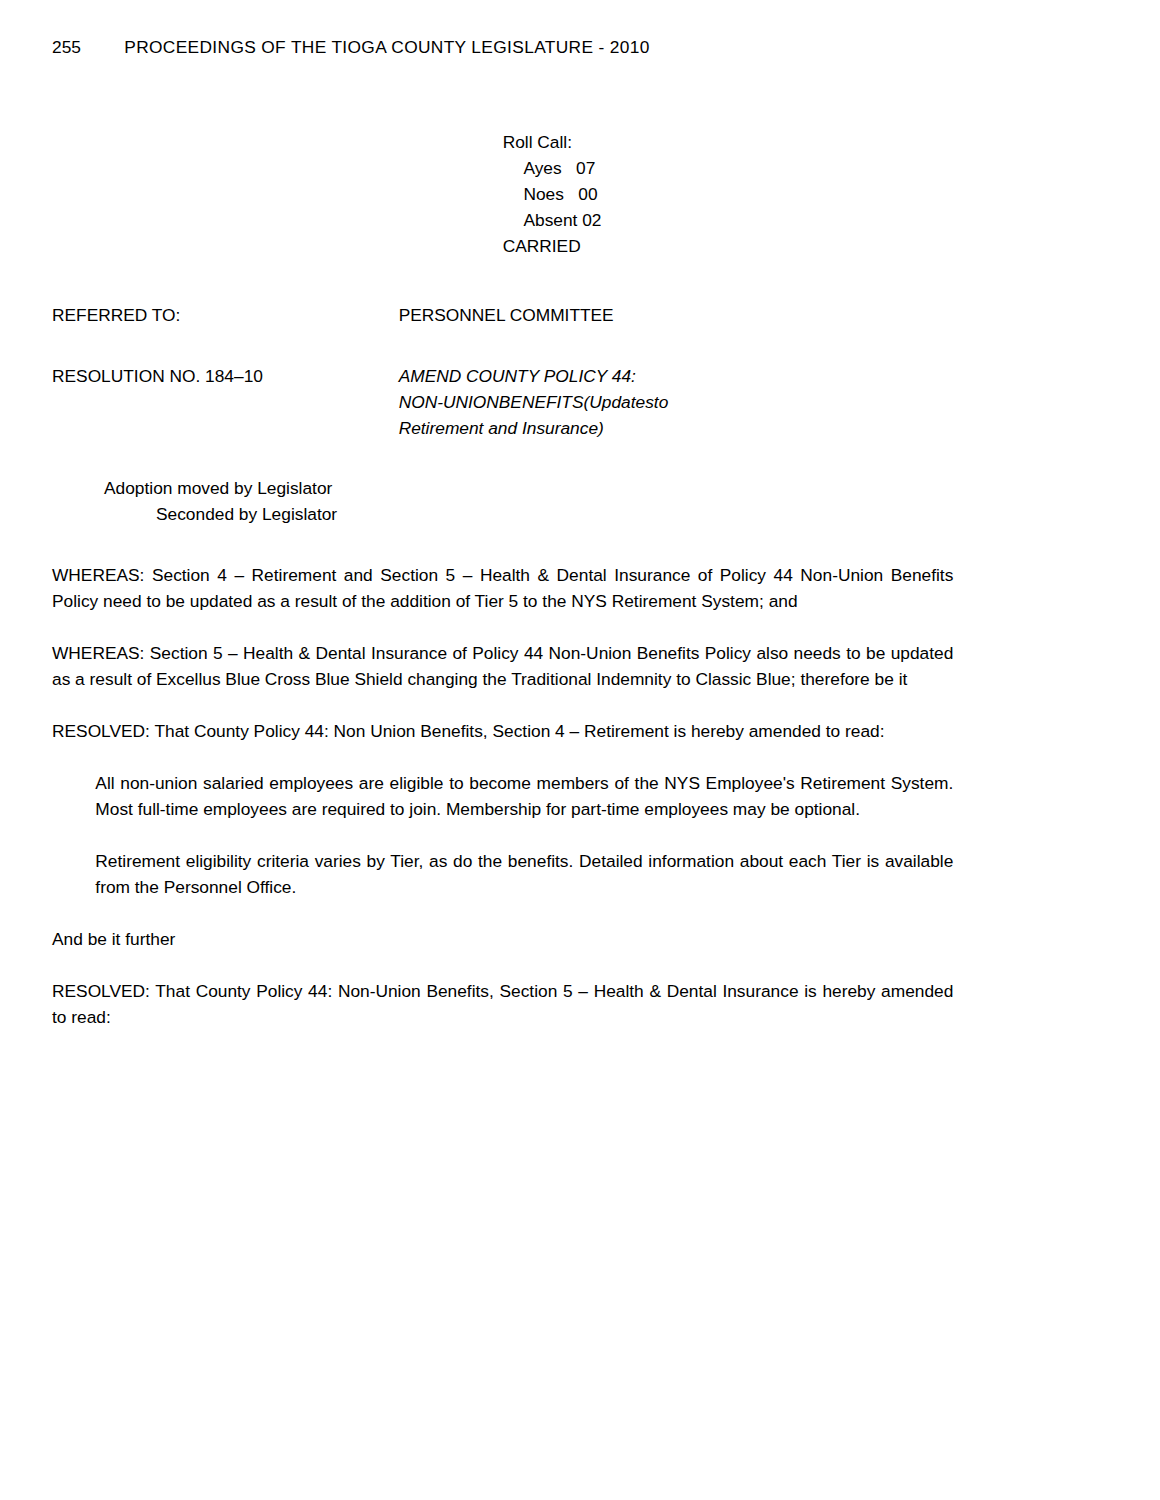255 PROCEEDINGS OF THE TIOGA COUNTY LEGISLATURE - 2010
Roll Call:
Ayes 07
Noes 00
Absent 02
CARRIED
REFERRED TO: PERSONNEL COMMITTEE
RESOLUTION NO. 184–10 AMEND COUNTY POLICY 44: NON-UNION BENEFITS(Updates to Retirement and Insurance)
Adoption moved by Legislator
Seconded by Legislator
WHEREAS: Section 4 – Retirement and Section 5 – Health & Dental Insurance of Policy 44 Non-Union Benefits Policy need to be updated as a result of the addition of Tier 5 to the NYS Retirement System; and
WHEREAS: Section 5 – Health & Dental Insurance of Policy 44 Non-Union Benefits Policy also needs to be updated as a result of Excellus Blue Cross Blue Shield changing the Traditional Indemnity to Classic Blue; therefore be it
RESOLVED: That County Policy 44: Non Union Benefits, Section 4 – Retirement is hereby amended to read:
All non-union salaried employees are eligible to become members of the NYS Employee's Retirement System. Most full-time employees are required to join. Membership for part-time employees may be optional.
Retirement eligibility criteria varies by Tier, as do the benefits. Detailed information about each Tier is available from the Personnel Office.
And be it further
RESOLVED: That County Policy 44: Non-Union Benefits, Section 5 – Health & Dental Insurance is hereby amended to read: